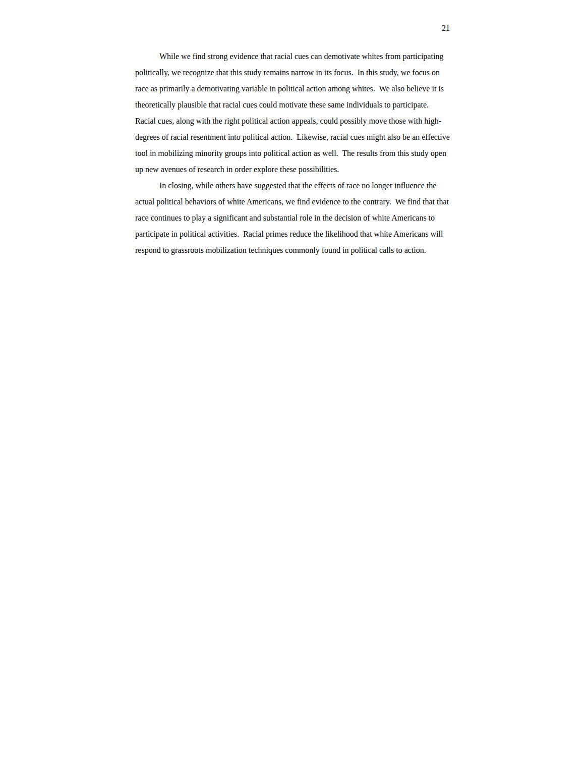21
While we find strong evidence that racial cues can demotivate whites from participating politically, we recognize that this study remains narrow in its focus. In this study, we focus on race as primarily a demotivating variable in political action among whites. We also believe it is theoretically plausible that racial cues could motivate these same individuals to participate. Racial cues, along with the right political action appeals, could possibly move those with high-degrees of racial resentment into political action. Likewise, racial cues might also be an effective tool in mobilizing minority groups into political action as well. The results from this study open up new avenues of research in order explore these possibilities.
In closing, while others have suggested that the effects of race no longer influence the actual political behaviors of white Americans, we find evidence to the contrary. We find that that race continues to play a significant and substantial role in the decision of white Americans to participate in political activities. Racial primes reduce the likelihood that white Americans will respond to grassroots mobilization techniques commonly found in political calls to action.